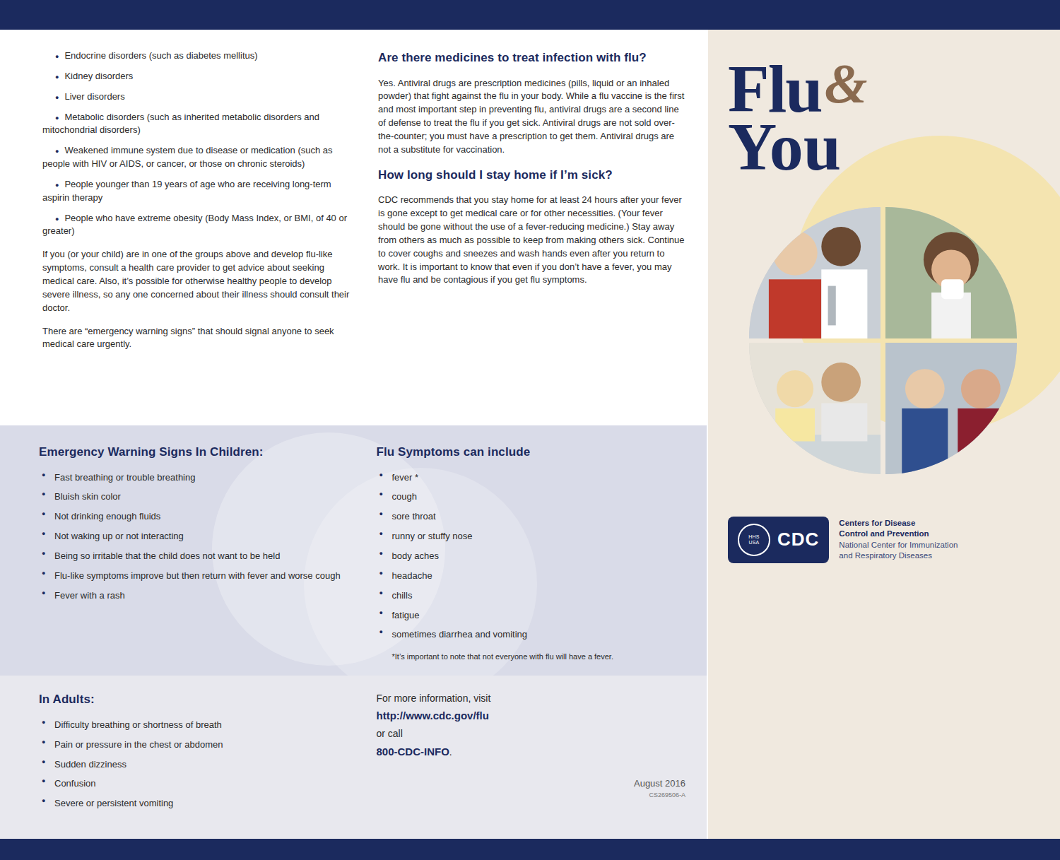●Endocrine disorders (such as diabetes mellitus)
●Kidney disorders
●Liver disorders
●Metabolic disorders (such as inherited metabolic disorders and mitochondrial disorders)
●Weakened immune system due to disease or medication (such as people with HIV or AIDS, or cancer, or those on chronic steroids)
●People younger than 19 years of age who are receiving long-term aspirin therapy
●People who have extreme obesity (Body Mass Index, or BMI, of 40 or greater)
If you (or your child) are in one of the groups above and develop flu-like symptoms, consult a health care provider to get advice about seeking medical care. Also, it’s possible for otherwise healthy people to develop severe illness, so any one concerned about their illness should consult their doctor.
There are “emergency warning signs” that should signal anyone to seek medical care urgently.
Are there medicines to treat infection with flu?
Yes. Antiviral drugs are prescription medicines (pills, liquid or an inhaled powder) that fight against the flu in your body. While a flu vaccine is the first and most important step in preventing flu, antiviral drugs are a second line of defense to treat the flu if you get sick. Antiviral drugs are not sold over-the-counter; you must have a prescription to get them. Antiviral drugs are not a substitute for vaccination.
How long should I stay home if I’m sick?
CDC recommends that you stay home for at least 24 hours after your fever is gone except to get medical care or for other necessities. (Your fever should be gone without the use of a fever-reducing medicine.) Stay away from others as much as possible to keep from making others sick. Continue to cover coughs and sneezes and wash hands even after you return to work. It is important to know that even if you don’t have a fever, you may have flu and be contagious if you get flu symptoms.
Emergency Warning Signs In Children:
Fast breathing or trouble breathing
Bluish skin color
Not drinking enough fluids
Not waking up or not interacting
Being so irritable that the child does not want to be held
Flu-like symptoms improve but then return with fever and worse cough
Fever with a rash
Flu Symptoms can include
fever *
cough
sore throat
runny or stuffy nose
body aches
headache
chills
fatigue
sometimes diarrhea and vomiting
*It’s important to note that not everyone with flu will have a fever.
In Adults:
Difficulty breathing or shortness of breath
Pain or pressure in the chest or abdomen
Sudden dizziness
Confusion
Severe or persistent vomiting
For more information, visit
http://www.cdc.gov/flu
or call
800-CDC-INFO.
August 2016 CS269506-A
Flu& You
HHS
USA
CDC
Centers for Disease Control and Prevention National Center for Immunization
and Respiratory Diseases